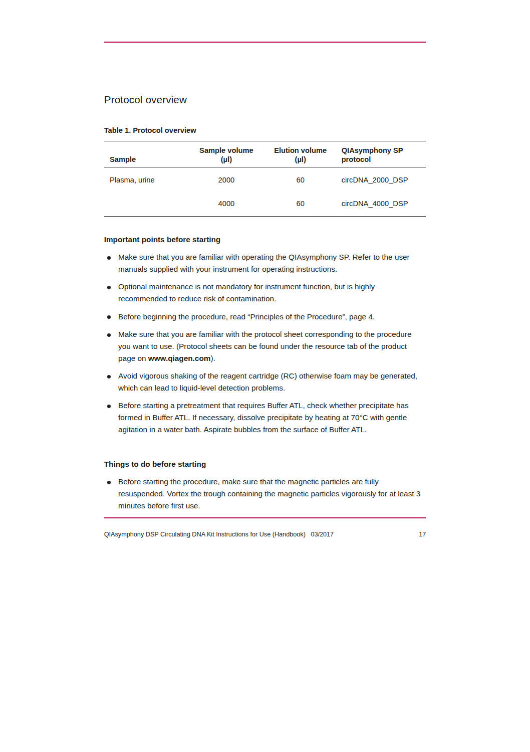Protocol overview
Table 1. Protocol overview
| Sample | Sample volume (µl) | Elution volume (µl) | QIAsymphony SP protocol |
| --- | --- | --- | --- |
| Plasma, urine | 2000 | 60 | circDNA_2000_DSP |
| | 4000 | 60 | circDNA_4000_DSP |
Important points before starting
Make sure that you are familiar with operating the QIAsymphony SP. Refer to the user manuals supplied with your instrument for operating instructions.
Optional maintenance is not mandatory for instrument function, but is highly recommended to reduce risk of contamination.
Before beginning the procedure, read “Principles of the Procedure”, page 4.
Make sure that you are familiar with the protocol sheet corresponding to the procedure you want to use. (Protocol sheets can be found under the resource tab of the product page on www.qiagen.com).
Avoid vigorous shaking of the reagent cartridge (RC) otherwise foam may be generated, which can lead to liquid-level detection problems.
Before starting a pretreatment that requires Buffer ATL, check whether precipitate has formed in Buffer ATL. If necessary, dissolve precipitate by heating at 70°C with gentle agitation in a water bath. Aspirate bubbles from the surface of Buffer ATL.
Things to do before starting
Before starting the procedure, make sure that the magnetic particles are fully resuspended. Vortex the trough containing the magnetic particles vigorously for at least 3 minutes before first use.
QIAsymphony DSP Circulating DNA Kit Instructions for Use (Handbook) 03/2017
17